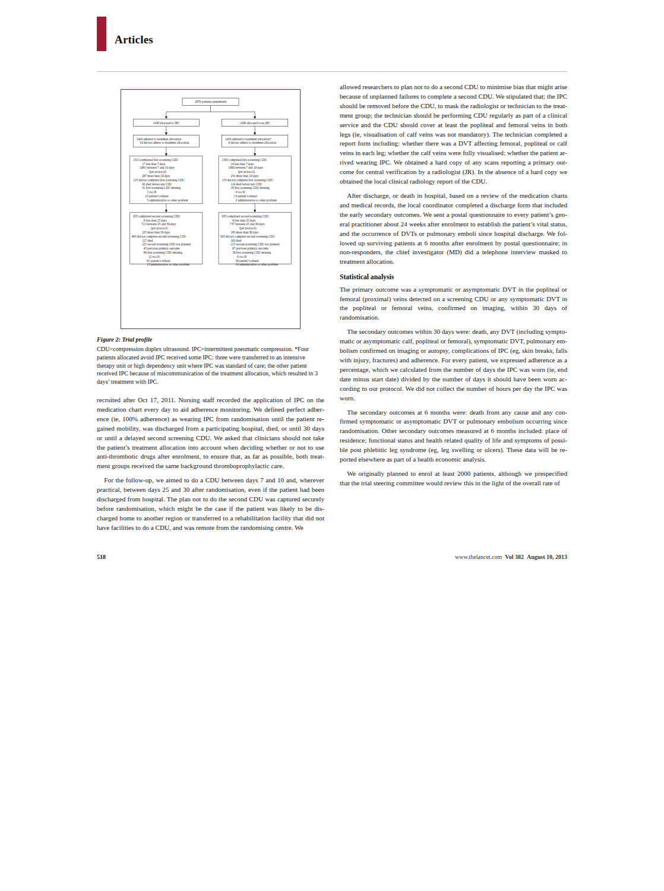Articles
2876 patients randomised 1438 allocated to IPC 1438 allocated to no IPC 1424 adhered to treatment allocation 14 did not adhere to treatment allocation 1434 adhered to treatment allocation* 4 did not adhere to treatment allocation 1315 completed first screening CDU 17 less than 7 days 1091 between 7 and 10 days (per protocol) 207 more than 10 days 123 did not complete first screening CDU 92 died before any CDU 31 first screening CDU missing 5 too ill 23 patient’s refusal 3 administrative or other problem 1305 completed first screening CDU 14 less than 7 days 1060 between 7 and 10 days (per protocol) 231 more than 10 days 133 did not complete first screening CDU 114 died before any CDU 19 first screening CDU missing 4 too ill 13 patient’s refusal 2 administrative or other problem 955 completed second screening CDU 9 less than 25 days 721 between 25 and 30 days (per protocol) 225 more than 30 days 483 did not complete second screening CDU 127 died 225 second screening CDU not planned 45 previous primary outcome 86 first screening CDU missing 12 too ill 61 patient’s refusal 13 administrative or other problem 935 completed second screening CDU 6 less than 25 days 737 between 25 and 30 days (per protocol) 195 more than 30 days 503 did not complete second screening CDU 163 died 215 second screening CDU not planned 67 previous primary outcome 58 first screening CDU missing 6 too ill 36 patient’s refusal 16 administrative or other problem
Figure 2: Trial profile CDU=compression duplex ultrasound. IPC=intermittent pneumatic compression. *Four patients allocated avoid IPC received some IPC: three were transferred to an intensive therapy unit or high dependency unit where IPC was standard of care; the other patient received IPC because of miscommunication of the treatment allocation, which resulted in 3 days’ treatment with IPC.
recruited after Oct 17, 2011. Nursing staff recorded the application of IPC on the medication chart every day to aid adherence monitoring. We defined perfect adherence (ie, 100% adherence) as wearing IPC from randomisation until the patient regained mobility, was discharged from a participating hospital, died, or until 30 days or until a delayed second screening CDU. We asked that clinicians should not take the patient’s treatment allocation into account when deciding whether or not to use anti-thrombotic drugs after enrolment, to ensure that, as far as possible, both treatment groups received the same background thromboprophylactic care.
For the follow-up, we aimed to do a CDU between days 7 and 10 and, wherever practical, between days 25 and 30 after randomisation, even if the patient had been discharged from hospital. The plan not to do the second CDU was captured securely before randomisation, which might be the case if the patient was likely to be discharged home to another region or transferred to a rehabilitation facility that did not have facilities to do a CDU, and was remote from the randomising centre. We
allowed researchers to plan not to do a second CDU to minimise bias that might arise because of unplanned failures to complete a second CDU. We stipulated that; the IPC should be removed before the CDU, to mask the radiologist or technician to the treatment group; the technician should be performing CDU regularly as part of a clinical service and the CDU should cover at least the popliteal and femoral veins in both legs (ie, visualisation of calf veins was not mandatory). The technician completed a report form including: whether there was a DVT affecting femoral, popliteal or calf veins in each leg; whether the calf veins were fully visualised; whether the patient arrived wearing IPC. We obtained a hard copy of any scans reporting a primary outcome for central verification by a radiologist (JR). In the absence of a hard copy we obtained the local clinical radiology report of the CDU.
After discharge, or death in hospital, based on a review of the medication charts and medical records, the local coordinator completed a discharge form that included the early secondary outcomes. We sent a postal questionnaire to every patient’s general practitioner about 24 weeks after enrolment to establish the patient’s vital status, and the occurrence of DVTs or pulmonary emboli since hospital discharge. We followed up surviving patients at 6 months after enrolment by postal questionnaire; in non-responders, the chief investigator (MD) did a telephone interview masked to treatment allocation.
Statistical analysis
The primary outcome was a symptomatic or asymptomatic DVT in the popliteal or femoral (proximal) veins detected on a screening CDU or any symptomatic DVT in the popliteal or femoral veins, confirmed on imaging, within 30 days of randomisation.
The secondary outcomes within 30 days were: death, any DVT (including symptomatic or asymptomatic calf, popliteal or femoral), symptomatic DVT, pulmonary embolism confirmed on imaging or autopsy, complications of IPC (eg, skin breaks, falls with injury, fractures) and adherence. For every patient, we expressed adherence as a percentage, which we calculated from the number of days the IPC was worn (ie, end date minus start date) divided by the number of days it should have been worn according to our protocol. We did not collect the number of hours per day the IPC was worn.
The secondary outcomes at 6 months were: death from any cause and any confirmed symptomatic or asymptomatic DVT or pulmonary embolism occurring since randomisation. Other secondary outcomes measured at 6 months included: place of residence; functional status and health related quality of life and symptoms of possible post phlebitic leg syndrome (eg, leg swelling or ulcers). These data will be reported elsewhere as part of a health economic analysis.
We originally planned to enrol at least 2000 patients, although we prespecified that the trial steering committee would review this in the light of the overall rate of
518
www.thelancet.com Vol 382 August 10, 2013